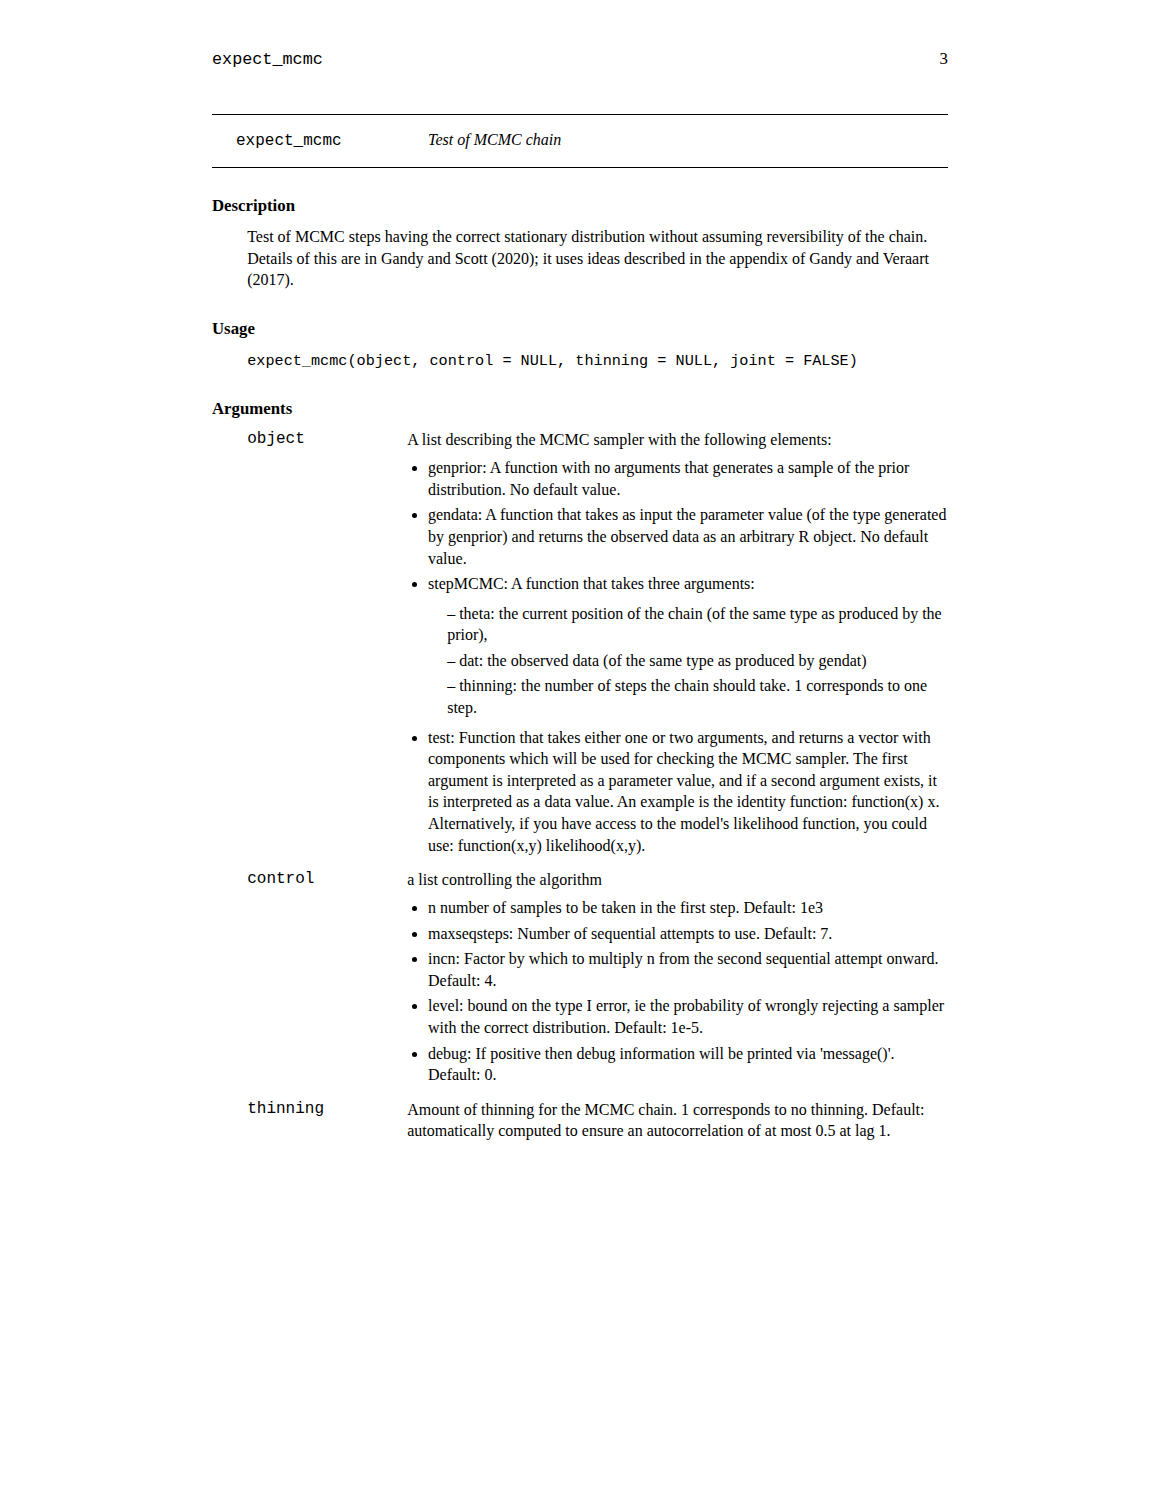expect_mcmc 3
expect_mcmc Test of MCMC chain
Description
Test of MCMC steps having the correct stationary distribution without assuming reversibility of the chain. Details of this are in Gandy and Scott (2020); it uses ideas described in the appendix of Gandy and Veraart (2017).
Usage
expect_mcmc(object, control = NULL, thinning = NULL, joint = FALSE)
Arguments
object
A list describing the MCMC sampler with the following elements:
genprior: A function with no arguments that generates a sample of the prior distribution. No default value.
gendata: A function that takes as input the parameter value (of the type generated by genprior) and returns the observed data as an arbitrary R object. No default value.
stepMCMC: A function that takes three arguments:
theta: the current position of the chain (of the same type as produced by the prior),
dat: the observed data (of the same type as produced by gendat)
thinning: the number of steps the chain should take. 1 corresponds to one step.
test: Function that takes either one or two arguments, and returns a vector with components which will be used for checking the MCMC sampler. The first argument is interpreted as a parameter value, and if a second argument exists, it is interpreted as a data value. An example is the identity function: function(x) x. Alternatively, if you have access to the model's likelihood function, you could use: function(x,y) likelihood(x,y).
control
a list controlling the algorithm
n number of samples to be taken in the first step. Default: 1e3
maxseqsteps: Number of sequential attempts to use. Default: 7.
incn: Factor by which to multiply n from the second sequential attempt onward. Default: 4.
level: bound on the type I error, ie the probability of wrongly rejecting a sampler with the correct distribution. Default: 1e-5.
debug: If positive then debug information will be printed via 'message()'. Default: 0.
thinning
Amount of thinning for the MCMC chain. 1 corresponds to no thinning. Default: automatically computed to ensure an autocorrelation of at most 0.5 at lag 1.